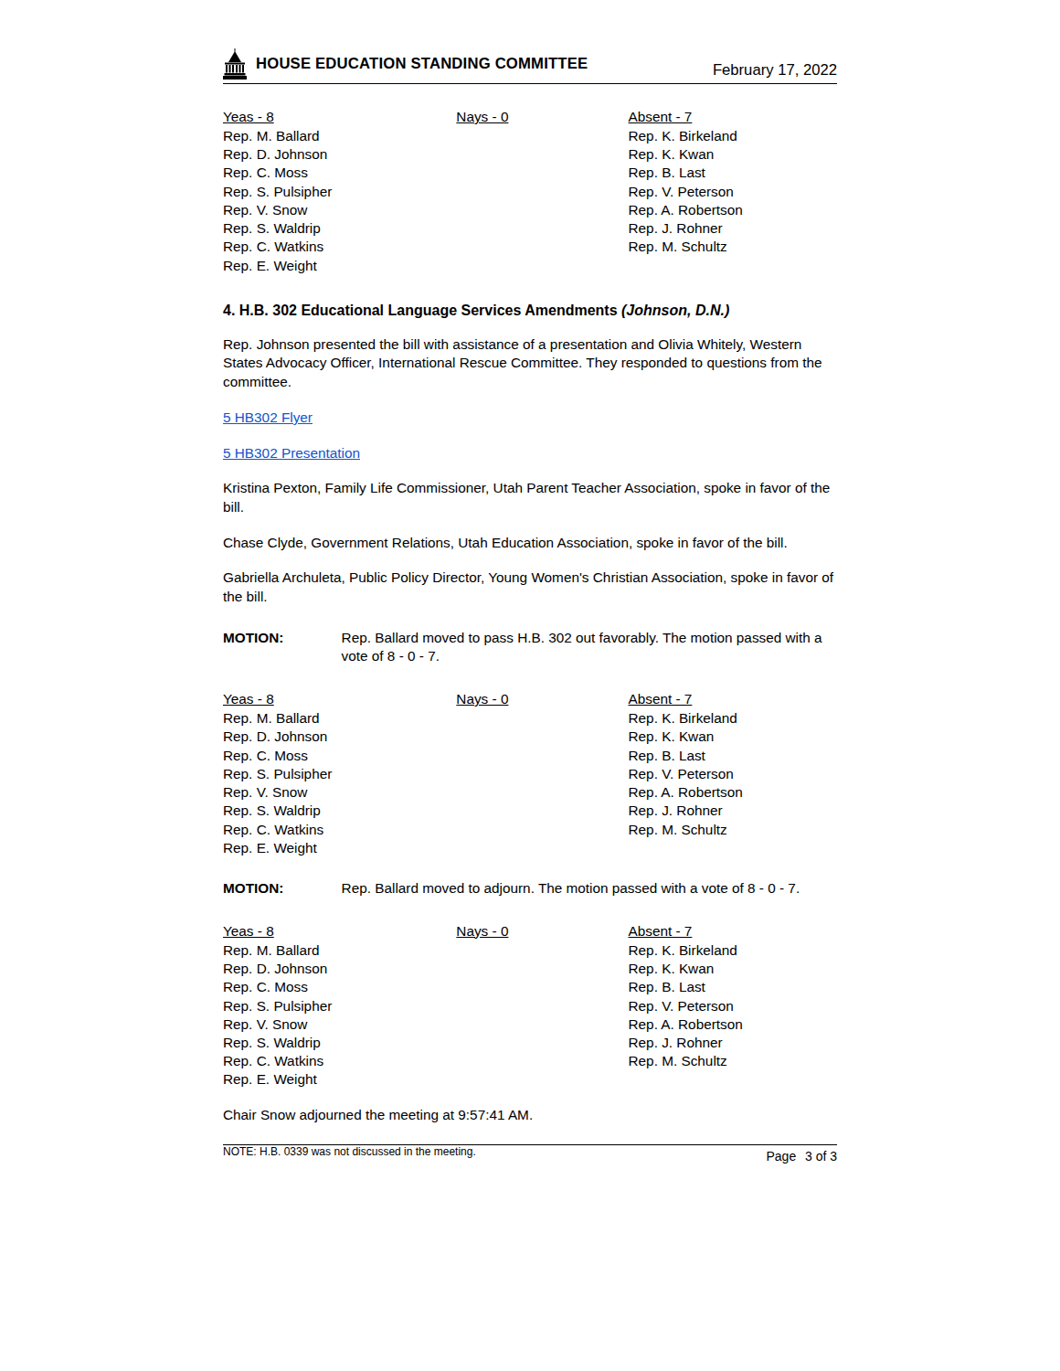HOUSE EDUCATION STANDING COMMITTEE
February 17, 2022
Yeas - 8
Rep. M. Ballard
Rep. D. Johnson
Rep. C. Moss
Rep. S. Pulsipher
Rep. V. Snow
Rep. S. Waldrip
Rep. C. Watkins
Rep. E. Weight
Nays - 0
Absent - 7
Rep. K. Birkeland
Rep. K. Kwan
Rep. B. Last
Rep. V. Peterson
Rep. A. Robertson
Rep. J. Rohner
Rep. M. Schultz
4. H.B. 302 Educational Language Services Amendments (Johnson, D.N.)
Rep. Johnson presented the bill with assistance of a presentation and Olivia Whitely, Western States Advocacy Officer, International Rescue Committee. They responded to questions from the committee.
5 HB302 Flyer
5 HB302 Presentation
Kristina Pexton, Family Life Commissioner, Utah Parent Teacher Association, spoke in favor of the bill.
Chase Clyde, Government Relations, Utah Education Association, spoke in favor of the bill.
Gabriella Archuleta, Public Policy Director, Young Women's Christian Association, spoke in favor of the bill.
MOTION:
Rep. Ballard moved to pass H.B. 302 out favorably. The motion passed with a vote of 8 - 0 - 7.
Yeas - 8
Rep. M. Ballard
Rep. D. Johnson
Rep. C. Moss
Rep. S. Pulsipher
Rep. V. Snow
Rep. S. Waldrip
Rep. C. Watkins
Rep. E. Weight
Nays - 0
Absent - 7
Rep. K. Birkeland
Rep. K. Kwan
Rep. B. Last
Rep. V. Peterson
Rep. A. Robertson
Rep. J. Rohner
Rep. M. Schultz
MOTION:
Rep. Ballard moved to adjourn. The motion passed with a vote of 8 - 0 - 7.
Yeas - 8
Rep. M. Ballard
Rep. D. Johnson
Rep. C. Moss
Rep. S. Pulsipher
Rep. V. Snow
Rep. S. Waldrip
Rep. C. Watkins
Rep. E. Weight
Nays - 0
Absent - 7
Rep. K. Birkeland
Rep. K. Kwan
Rep. B. Last
Rep. V. Peterson
Rep. A. Robertson
Rep. J. Rohner
Rep. M. Schultz
Chair Snow adjourned the meeting at 9:57:41 AM.
NOTE: H.B. 0339 was not discussed in the meeting.
Page 3 of 3